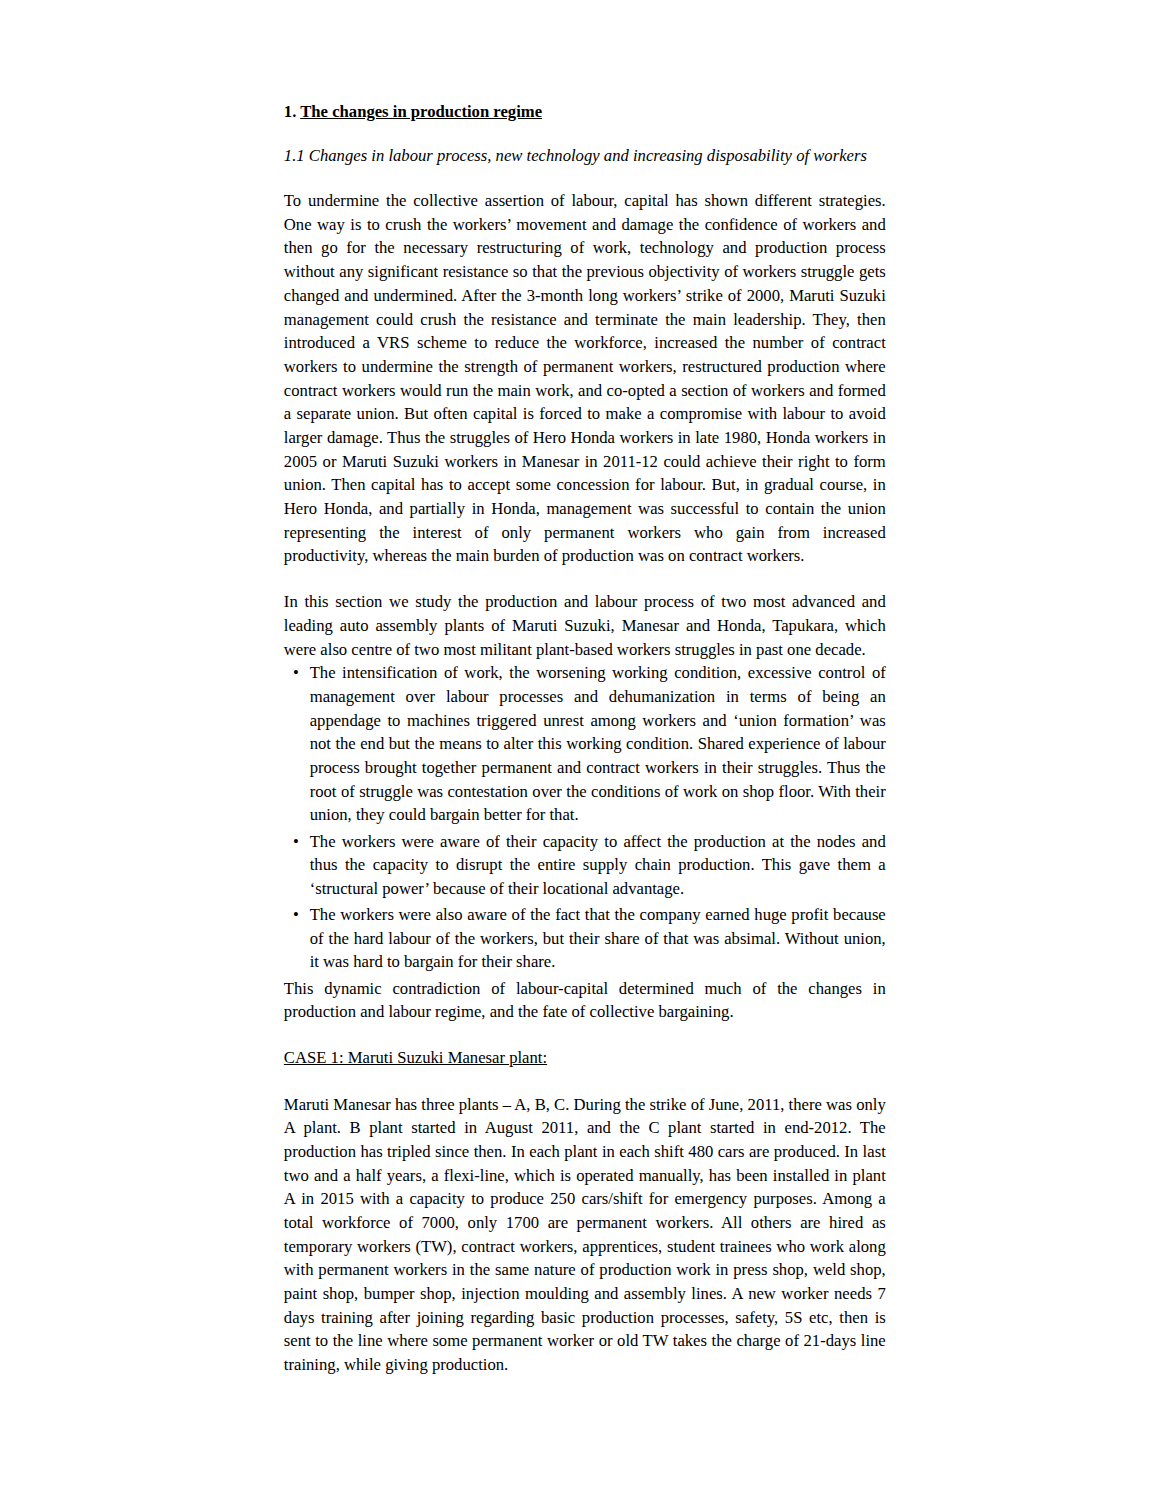1. The changes in production regime
1.1 Changes in labour process, new technology and increasing disposability of workers
To undermine the collective assertion of labour, capital has shown different strategies. One way is to crush the workers’ movement and damage the confidence of workers and then go for the necessary restructuring of work, technology and production process without any significant resistance so that the previous objectivity of workers struggle gets changed and undermined. After the 3-month long workers’ strike of 2000, Maruti Suzuki management could crush the resistance and terminate the main leadership. They, then introduced a VRS scheme to reduce the workforce, increased the number of contract workers to undermine the strength of permanent workers, restructured production where contract workers would run the main work, and co-opted a section of workers and formed a separate union. But often capital is forced to make a compromise with labour to avoid larger damage. Thus the struggles of Hero Honda workers in late 1980, Honda workers in 2005 or Maruti Suzuki workers in Manesar in 2011-12 could achieve their right to form union. Then capital has to accept some concession for labour. But, in gradual course, in Hero Honda, and partially in Honda, management was successful to contain the union representing the interest of only permanent workers who gain from increased productivity, whereas the main burden of production was on contract workers.
In this section we study the production and labour process of two most advanced and leading auto assembly plants of Maruti Suzuki, Manesar and Honda, Tapukara, which were also centre of two most militant plant-based workers struggles in past one decade.
The intensification of work, the worsening working condition, excessive control of management over labour processes and dehumanization in terms of being an appendage to machines triggered unrest among workers and ‘union formation’ was not the end but the means to alter this working condition. Shared experience of labour process brought together permanent and contract workers in their struggles. Thus the root of struggle was contestation over the conditions of work on shop floor. With their union, they could bargain better for that.
The workers were aware of their capacity to affect the production at the nodes and thus the capacity to disrupt the entire supply chain production. This gave them a ‘structural power’ because of their locational advantage.
The workers were also aware of the fact that the company earned huge profit because of the hard labour of the workers, but their share of that was absimal. Without union, it was hard to bargain for their share.
This dynamic contradiction of labour-capital determined much of the changes in production and labour regime, and the fate of collective bargaining.
CASE 1: Maruti Suzuki Manesar plant:
Maruti Manesar has three plants – A, B, C. During the strike of June, 2011, there was only A plant. B plant started in August 2011, and the C plant started in end-2012. The production has tripled since then. In each plant in each shift 480 cars are produced. In last two and a half years, a flexi-line, which is operated manually, has been installed in plant A in 2015 with a capacity to produce 250 cars/shift for emergency purposes. Among a total workforce of 7000, only 1700 are permanent workers. All others are hired as temporary workers (TW), contract workers, apprentices, student trainees who work along with permanent workers in the same nature of production work in press shop, weld shop, paint shop, bumper shop, injection moulding and assembly lines. A new worker needs 7 days training after joining regarding basic production processes, safety, 5S etc, then is sent to the line where some permanent worker or old TW takes the charge of 21-days line training, while giving production.